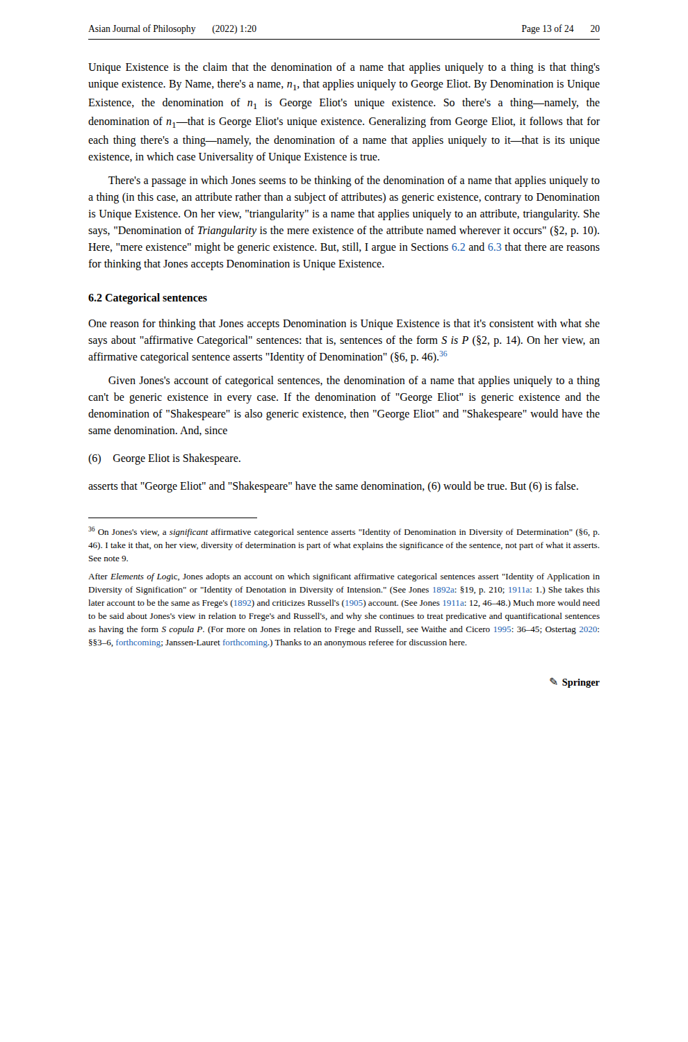Asian Journal of Philosophy (2022) 1:20
Page 13 of 24 20
Unique Existence is the claim that the denomination of a name that applies uniquely to a thing is that thing's unique existence. By Name, there's a name, n1, that applies uniquely to George Eliot. By Denomination is Unique Existence, the denomination of n1 is George Eliot's unique existence. So there's a thing—namely, the denomination of n1—that is George Eliot's unique existence. Generalizing from George Eliot, it follows that for each thing there's a thing—namely, the denomination of a name that applies uniquely to it—that is its unique existence, in which case Universality of Unique Existence is true.
There's a passage in which Jones seems to be thinking of the denomination of a name that applies uniquely to a thing (in this case, an attribute rather than a subject of attributes) as generic existence, contrary to Denomination is Unique Existence. On her view, "triangularity" is a name that applies uniquely to an attribute, triangularity. She says, "Denomination of Triangularity is the mere existence of the attribute named wherever it occurs" (§2, p. 10). Here, "mere existence" might be generic existence. But, still, I argue in Sections 6.2 and 6.3 that there are reasons for thinking that Jones accepts Denomination is Unique Existence.
6.2 Categorical sentences
One reason for thinking that Jones accepts Denomination is Unique Existence is that it's consistent with what she says about "affirmative Categorical" sentences: that is, sentences of the form S is P (§2, p. 14). On her view, an affirmative categorical sentence asserts "Identity of Denomination" (§6, p. 46).36
Given Jones's account of categorical sentences, the denomination of a name that applies uniquely to a thing can't be generic existence in every case. If the denomination of "George Eliot" is generic existence and the denomination of "Shakespeare" is also generic existence, then "George Eliot" and "Shakespeare" would have the same denomination. And, since
(6) George Eliot is Shakespeare.
asserts that "George Eliot" and "Shakespeare" have the same denomination, (6) would be true. But (6) is false.
36 On Jones's view, a significant affirmative categorical sentence asserts "Identity of Denomination in Diversity of Determination" (§6, p. 46). I take it that, on her view, diversity of determination is part of what explains the significance of the sentence, not part of what it asserts. See note 9.
After Elements of Logic, Jones adopts an account on which significant affirmative categorical sentences assert "Identity of Application in Diversity of Signification" or "Identity of Denotation in Diversity of Intension." (See Jones 1892a: §19, p. 210; 1911a: 1.) She takes this later account to be the same as Frege's (1892) and criticizes Russell's (1905) account. (See Jones 1911a: 12, 46–48.) Much more would need to be said about Jones's view in relation to Frege's and Russell's, and why she continues to treat predicative and quantificational sentences as having the form S copula P. (For more on Jones in relation to Frege and Russell, see Waithe and Cicero 1995: 36–45; Ostertag 2020: §§3–6, forthcoming; Janssen-Lauret forthcoming.) Thanks to an anonymous referee for discussion here.
✎Springer